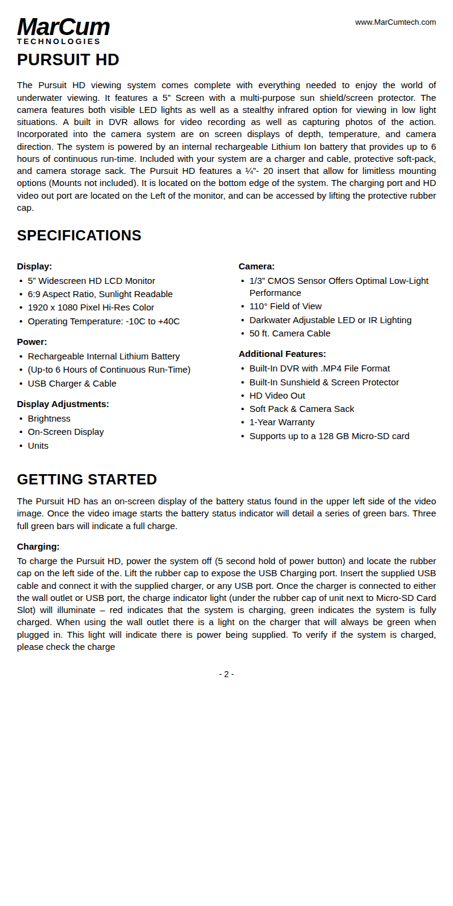www.MarCumtech.com
MarCumTECHNOLOGIES
PURSUIT HD
The Pursuit HD viewing system comes complete with everything needed to enjoy the world of underwater viewing. It features a 5” Screen with a multi-purpose sun shield/screen protector. The camera features both visible LED lights as well as a stealthy infrared option for viewing in low light situations. A built in DVR allows for video recording as well as capturing photos of the action. Incorporated into the camera system are on screen displays of depth, temperature, and camera direction. The system is powered by an internal rechargeable Lithium Ion battery that provides up to 6 hours of continuous run-time. Included with your system are a charger and cable, protective soft-pack, and camera storage sack. The Pursuit HD features a ¼”- 20 insert that allow for limitless mounting options (Mounts not included). It is located on the bottom edge of the system. The charging port and HD video out port are located on the Left of the monitor, and can be accessed by lifting the protective rubber cap.
SPECIFICATIONS
Display:
5” Widescreen HD LCD Monitor
6:9 Aspect Ratio, Sunlight Readable
1920 x 1080 Pixel Hi-Res Color
Operating Temperature: -10C to +40C
Power:
Rechargeable Internal Lithium Battery
(Up-to 6 Hours of Continuous Run-Time)
USB Charger & Cable
Display Adjustments:
Brightness
On-Screen Display
Units
Camera:
1/3” CMOS Sensor Offers Optimal Low-Light Performance
110° Field of View
Darkwater Adjustable LED or IR Lighting
50 ft. Camera Cable
Additional Features:
Built-In DVR with .MP4 File Format
Built-In Sunshield & Screen Protector
HD Video Out
Soft Pack & Camera Sack
1-Year Warranty
Supports up to a 128 GB Micro-SD card
GETTING STARTED
The Pursuit HD has an on-screen display of the battery status found in the upper left side of the video image. Once the video image starts the battery status indicator will detail a series of green bars. Three full green bars will indicate a full charge.
Charging:
To charge the Pursuit HD, power the system off (5 second hold of power button) and locate the rubber cap on the left side of the. Lift the rubber cap to expose the USB Charging port. Insert the supplied USB cable and connect it with the supplied charger, or any USB port. Once the charger is connected to either the wall outlet or USB port, the charge indicator light (under the rubber cap of unit next to Micro-SD Card Slot) will illuminate – red indicates that the system is charging, green indicates the system is fully charged. When using the wall outlet there is a light on the charger that will always be green when plugged in. This light will indicate there is power being supplied. To verify if the system is charged, please check the charge
- 2 -